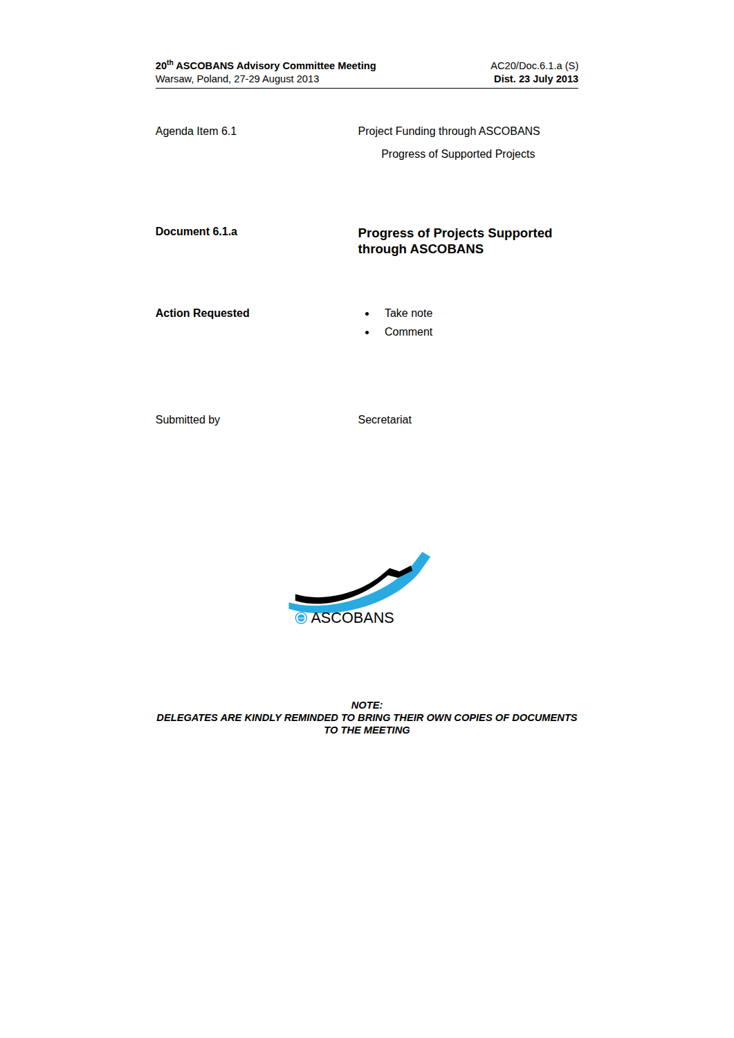| 20 th ASCOBANS Advisory Committee Meeting | AC20/Doc.6.1.a (S) |
| Warsaw, Poland, 27-29 August 2013 | Dist. 23 July 2013 |
Agenda Item 6.1
Project Funding through ASCOBANS
Progress of Supported Projects
Document 6.1.a
Progress of Projects Supported through ASCOBANS
Action Requested
Take note
Comment
Submitted by
Secretariat
UNEP ASCOBANS
NOTE:
DELEGATES ARE KINDLY REMINDED TO BRING THEIR OWN COPIES OF DOCUMENTS TO THE MEETING